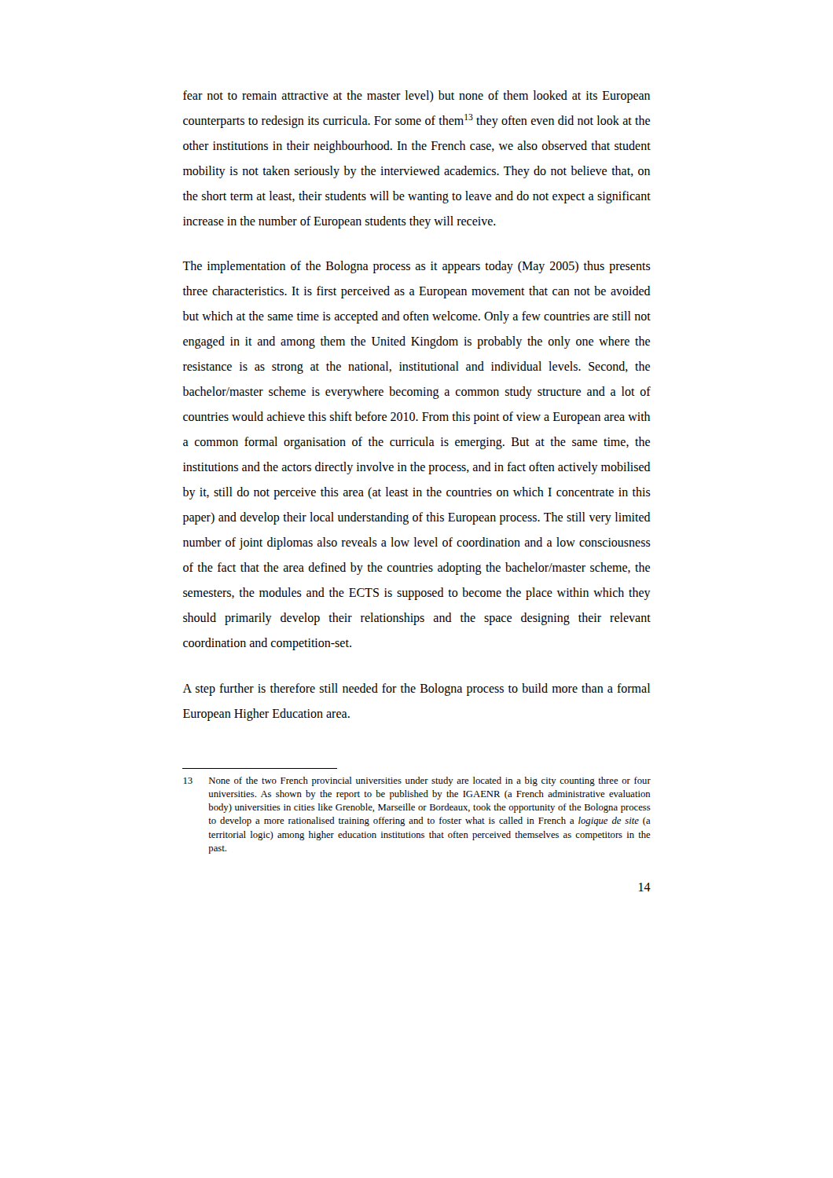fear not to remain attractive at the master level) but none of them looked at its European counterparts to redesign its curricula. For some of them13 they often even did not look at the other institutions in their neighbourhood. In the French case, we also observed that student mobility is not taken seriously by the interviewed academics. They do not believe that, on the short term at least, their students will be wanting to leave and do not expect a significant increase in the number of European students they will receive.
The implementation of the Bologna process as it appears today (May 2005) thus presents three characteristics. It is first perceived as a European movement that can not be avoided but which at the same time is accepted and often welcome. Only a few countries are still not engaged in it and among them the United Kingdom is probably the only one where the resistance is as strong at the national, institutional and individual levels. Second, the bachelor/master scheme is everywhere becoming a common study structure and a lot of countries would achieve this shift before 2010. From this point of view a European area with a common formal organisation of the curricula is emerging. But at the same time, the institutions and the actors directly involve in the process, and in fact often actively mobilised by it, still do not perceive this area (at least in the countries on which I concentrate in this paper) and develop their local understanding of this European process. The still very limited number of joint diplomas also reveals a low level of coordination and a low consciousness of the fact that the area defined by the countries adopting the bachelor/master scheme, the semesters, the modules and the ECTS is supposed to become the place within which they should primarily develop their relationships and the space designing their relevant coordination and competition-set.
A step further is therefore still needed for the Bologna process to build more than a formal European Higher Education area.
13
None of the two French provincial universities under study are located in a big city counting three or four universities. As shown by the report to be published by the IGAENR (a French administrative evaluation body) universities in cities like Grenoble, Marseille or Bordeaux, took the opportunity of the Bologna process to develop a more rationalised training offering and to foster what is called in French a logique de site (a territorial logic) among higher education institutions that often perceived themselves as competitors in the past.
14